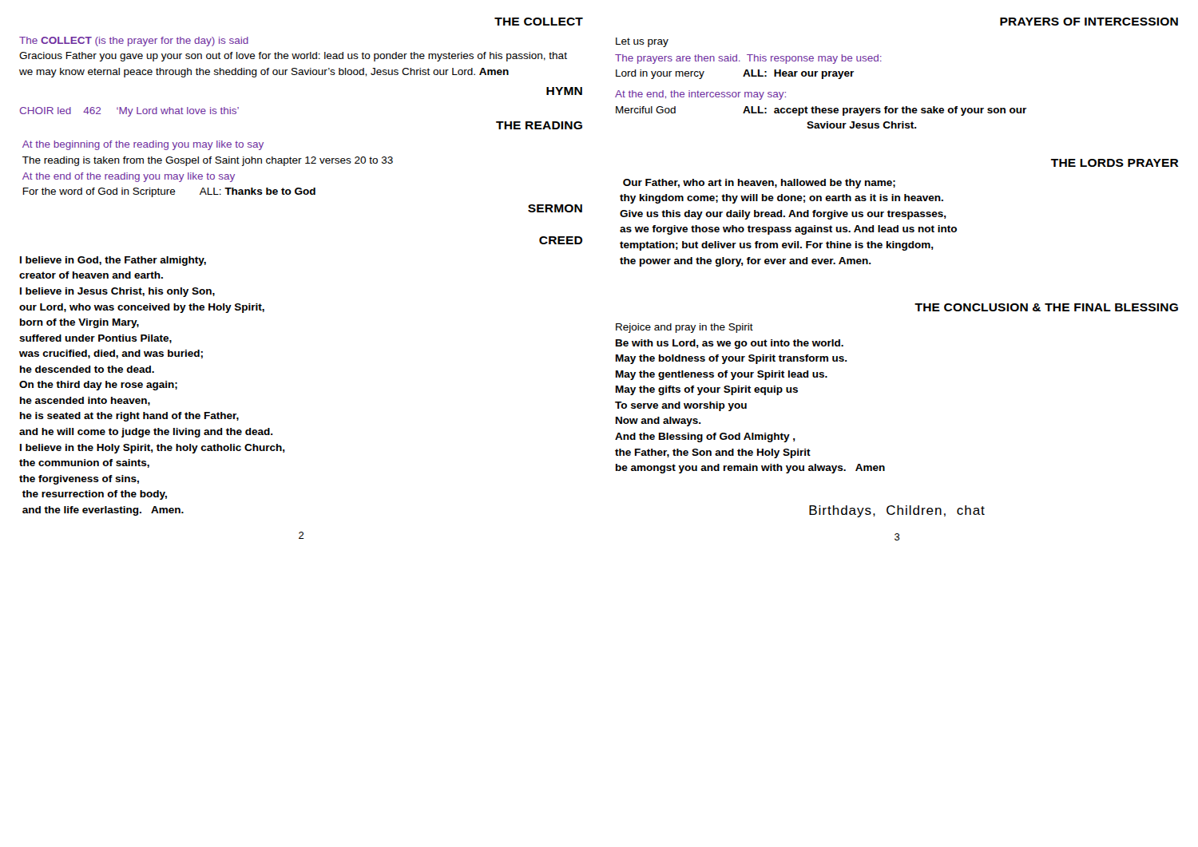THE COLLECT
The COLLECT (is the prayer for the day) is said
Gracious Father you gave up your son out of love for the world: lead us to ponder the mysteries of his passion, that we may know eternal peace through the shedding of our Saviour’s blood, Jesus Christ our Lord. Amen
HYMN
CHOIR led 462 ‘My Lord what love is this’
THE READING
At the beginning of the reading you may like to say
The reading is taken from the Gospel of Saint john chapter 12 verses 20 to 33
At the end of the reading you may like to say
For the word of God in Scripture ALL: Thanks be to God
SERMON
CREED
I believe in God, the Father almighty,
creator of heaven and earth.
I believe in Jesus Christ, his only Son,
our Lord, who was conceived by the Holy Spirit,
born of the Virgin Mary,
suffered under Pontius Pilate,
was crucified, died, and was buried;
he descended to the dead.
On the third day he rose again;
he ascended into heaven,
he is seated at the right hand of the Father,
and he will come to judge the living and the dead.
I believe in the Holy Spirit, the holy catholic Church,
the communion of saints,
the forgiveness of sins,
the resurrection of the body,
and the life everlasting. Amen.
2
PRAYERS OF INTERCESSION
Let us pray
The prayers are then said. This response may be used:
Lord in your mercy ALL: Hear our prayer
At the end, the intercessor may say:
Merciful God ALL: accept these prayers for the sake of your son our
Saviour Jesus Christ.
THE LORDS PRAYER
Our Father, who art in heaven, hallowed be thy name;
thy kingdom come; thy will be done; on earth as it is in heaven.
Give us this day our daily bread. And forgive us our trespasses,
as we forgive those who trespass against us. And lead us not into
temptation; but deliver us from evil. For thine is the kingdom,
the power and the glory, for ever and ever. Amen.
THE CONCLUSION & THE FINAL BLESSING
Rejoice and pray in the Spirit
Be with us Lord, as we go out into the world.
May the boldness of your Spirit transform us.
May the gentleness of your Spirit lead us.
May the gifts of your Spirit equip us
To serve and worship you
Now and always.
And the Blessing of God Almighty ,
the Father, the Son and the Holy Spirit
be amongst you and remain with you always. Amen
Birthdays, Children, chat
3